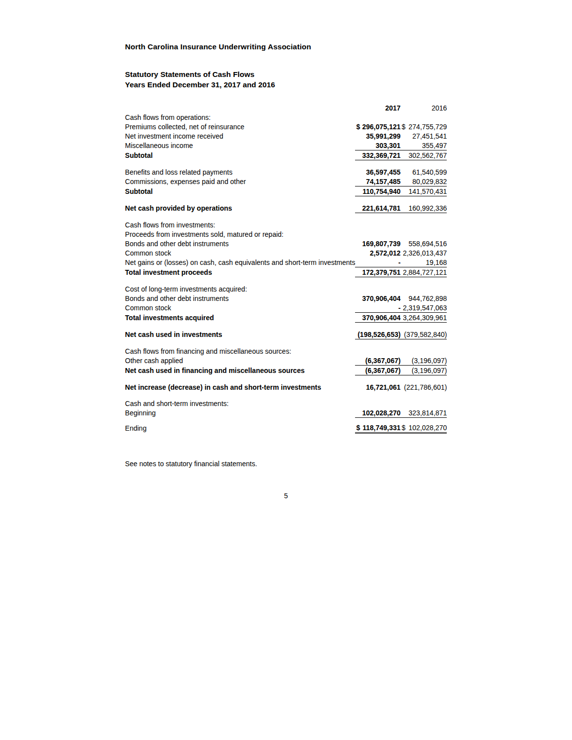North Carolina Insurance Underwriting Association
Statutory Statements of Cash Flows
Years Ended December 31, 2017 and 2016
| | 2017 | 2016 |
| --- | --- | --- |
| Cash flows from operations: | | |
| Premiums collected, net of reinsurance | $ 296,075,121 | $ 274,755,729 |
| Net investment income received | 35,991,299 | 27,451,541 |
| Miscellaneous income | 303,301 | 355,497 |
| Subtotal | 332,369,721 | 302,562,767 |
| Benefits and loss related payments | 36,597,455 | 61,540,599 |
| Commissions, expenses paid and other | 74,157,485 | 80,029,832 |
| Subtotal | 110,754,940 | 141,570,431 |
| Net cash provided by operations | 221,614,781 | 160,992,336 |
| Cash flows from investments: | | |
| Proceeds from investments sold, matured or repaid: | | |
| Bonds and other debt instruments | 169,807,739 | 558,694,516 |
| Common stock | 2,572,012 | 2,326,013,437 |
| Net gains or (losses) on cash, cash equivalents and short-term investments | - | 19,168 |
| Total investment proceeds | 172,379,751 | 2,884,727,121 |
| Cost of long-term investments acquired: | | |
| Bonds and other debt instruments | 370,906,404 | 944,762,898 |
| Common stock | - | 2,319,547,063 |
| Total investments acquired | 370,906,404 | 3,264,309,961 |
| Net cash used in investments | (198,526,653) | (379,582,840) |
| Cash flows from financing and miscellaneous sources: | | |
| Other cash applied | (6,367,067) | (3,196,097) |
| Net cash used in financing and miscellaneous sources | (6,367,067) | (3,196,097) |
| Net increase (decrease) in cash and short-term investments | 16,721,061 | (221,786,601) |
| Cash and short-term investments: | | |
| Beginning | 102,028,270 | 323,814,871 |
| Ending | $ 118,749,331 | $ 102,028,270 |
See notes to statutory financial statements.
5